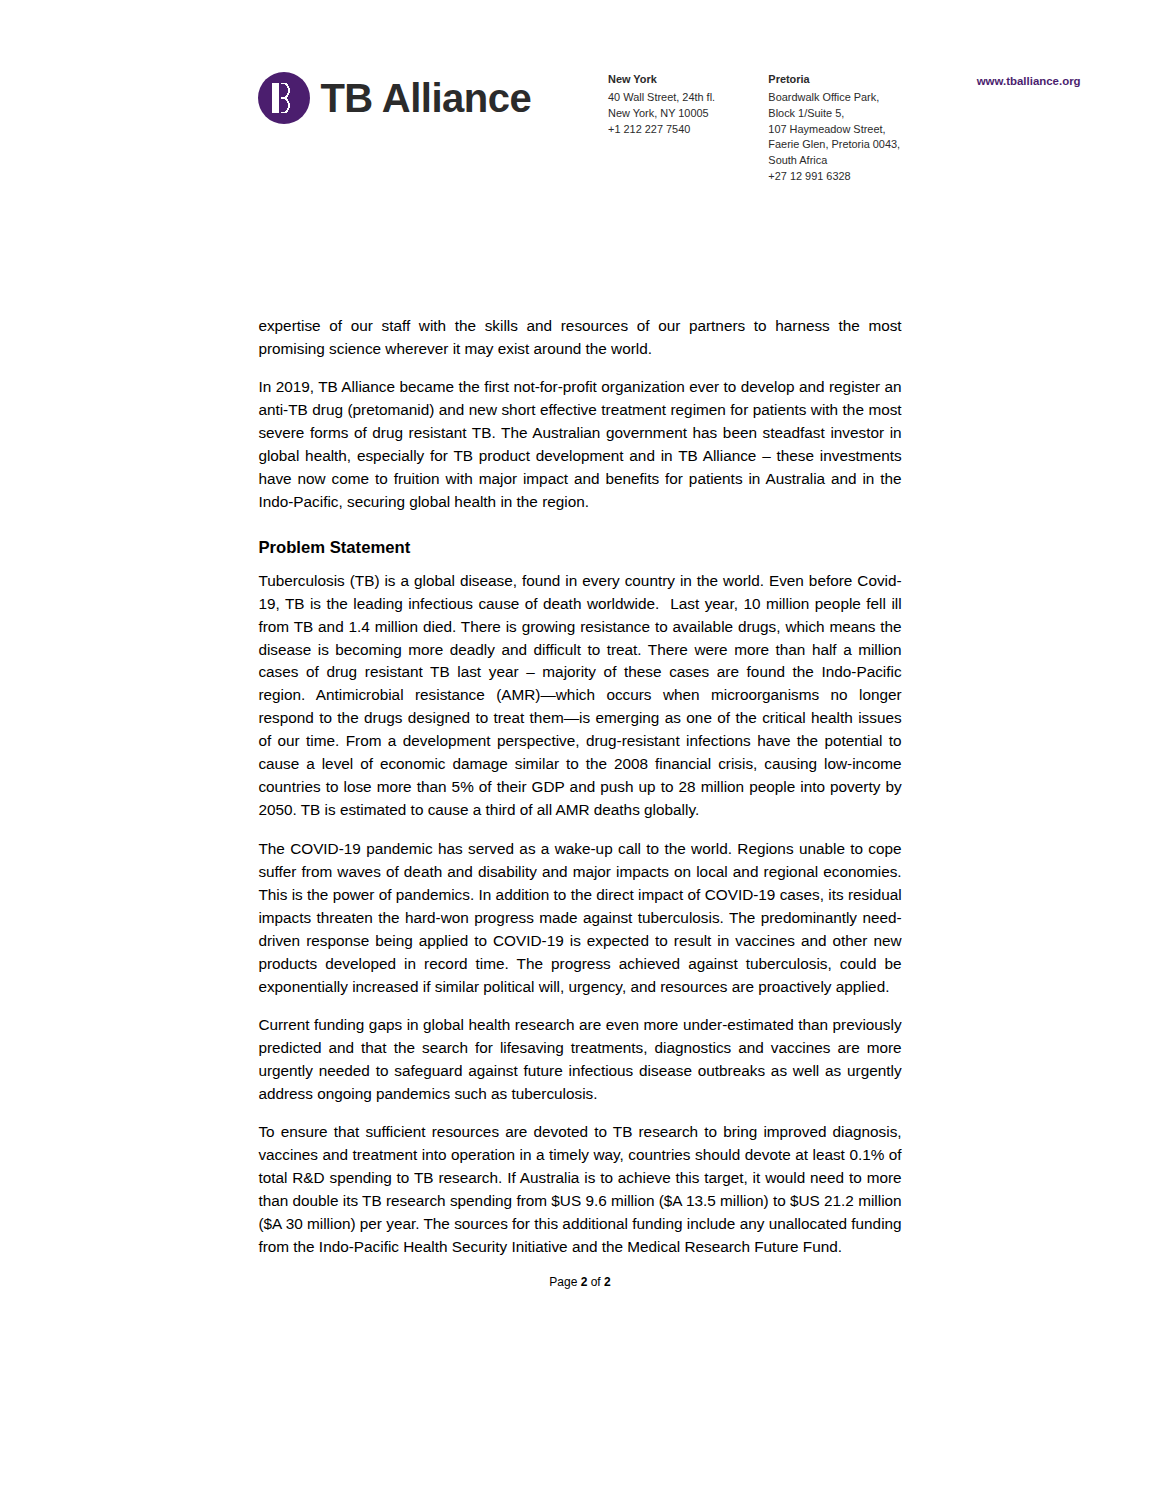TB Alliance
New York 40 Wall Street, 24th fl.
New York, NY 10005
+1 212 227 7540
Pretoria Boardwalk Office Park,
Block 1/Suite 5,
107 Haymeadow Street,
Faerie Glen, Pretoria 0043,
South Africa
+27 12 991 6328
www.tballiance.org
expertise of our staff with the skills and resources of our partners to harness the most promising science wherever it may exist around the world.
In 2019, TB Alliance became the first not-for-profit organization ever to develop and register an anti-TB drug (pretomanid) and new short effective treatment regimen for patients with the most severe forms of drug resistant TB. The Australian government has been steadfast investor in global health, especially for TB product development and in TB Alliance – these investments have now come to fruition with major impact and benefits for patients in Australia and in the Indo-Pacific, securing global health in the region.
Problem Statement
Tuberculosis (TB) is a global disease, found in every country in the world. Even before Covid-19, TB is the leading infectious cause of death worldwide. Last year, 10 million people fell ill from TB and 1.4 million died. There is growing resistance to available drugs, which means the disease is becoming more deadly and difficult to treat. There were more than half a million cases of drug resistant TB last year – majority of these cases are found the Indo-Pacific region. Antimicrobial resistance (AMR)—which occurs when microorganisms no longer respond to the drugs designed to treat them—is emerging as one of the critical health issues of our time. From a development perspective, drug-resistant infections have the potential to cause a level of economic damage similar to the 2008 financial crisis, causing low-income countries to lose more than 5% of their GDP and push up to 28 million people into poverty by 2050. TB is estimated to cause a third of all AMR deaths globally.
The COVID-19 pandemic has served as a wake-up call to the world. Regions unable to cope suffer from waves of death and disability and major impacts on local and regional economies. This is the power of pandemics. In addition to the direct impact of COVID-19 cases, its residual impacts threaten the hard-won progress made against tuberculosis. The predominantly need-driven response being applied to COVID-19 is expected to result in vaccines and other new products developed in record time. The progress achieved against tuberculosis, could be exponentially increased if similar political will, urgency, and resources are proactively applied.
Current funding gaps in global health research are even more under-estimated than previously predicted and that the search for lifesaving treatments, diagnostics and vaccines are more urgently needed to safeguard against future infectious disease outbreaks as well as urgently address ongoing pandemics such as tuberculosis.
To ensure that sufficient resources are devoted to TB research to bring improved diagnosis, vaccines and treatment into operation in a timely way, countries should devote at least 0.1% of total R&D spending to TB research. If Australia is to achieve this target, it would need to more than double its TB research spending from $US 9.6 million ($A 13.5 million) to $US 21.2 million ($A 30 million) per year. The sources for this additional funding include any unallocated funding from the Indo-Pacific Health Security Initiative and the Medical Research Future Fund.
Page 2 of 2